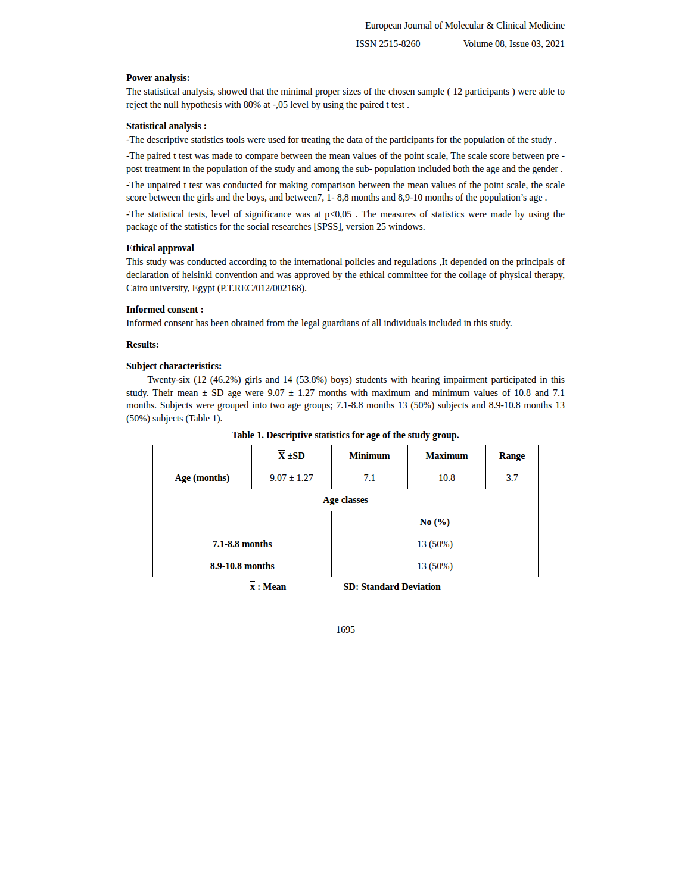European Journal of Molecular & Clinical Medicine ISSN 2515-8260 Volume 08, Issue 03, 2021
Power analysis:
The statistical analysis, showed that the minimal proper sizes of the chosen sample ( 12 participants ) were able to reject the null hypothesis with 80% at -,05 level by using the paired t test .
Statistical analysis :
-The descriptive statistics tools were used for treating the data of the participants for the population of the study .
-The paired t test was made to compare between the mean values of the point scale, The scale score between pre - post treatment in the population of the study and among the sub- population included both the age and the gender .
-The unpaired t test was conducted for making comparison between the mean values of the point scale, the scale score between the girls and the boys, and between7, 1- 8,8 months and 8,9-10 months of the population’s age .
-The statistical tests, level of significance was at p<0,05 . The measures of statistics were made by using the package of the statistics for the social researches [SPSS], version 25 windows.
Ethical approval
This study was conducted according to the international policies and regulations ,It depended on the principals of declaration of helsinki convention and was approved by the ethical committee for the collage of physical therapy, Cairo university, Egypt (P.T.REC/012/002168).
Informed consent :
Informed consent has been obtained from the legal guardians of all individuals included in this study.
Results:
Subject characteristics:
Twenty-six (12 (46.2%) girls and 14 (53.8%) boys) students with hearing impairment participated in this study. Their mean ± SD age were 9.07 ± 1.27 months with maximum and minimum values of 10.8 and 7.1 months. Subjects were grouped into two age groups; 7.1-8.8 months 13 (50%) subjects and 8.9-10.8 months 13 (50%) subjects (Table 1).
Table 1. Descriptive statistics for age of the study group.
| | X ±SD | Minimum | Maximum | Range |
| Age (months) | 9.07 ± 1.27 | 7.1 | 10.8 | 3.7 |
| Age classes |
| | No (%) |
| 7.1-8.8 months | 13 (50%) |
| 8.9-10.8 months | 13 (50%) |
x : Mean SD: Standard Deviation
1695